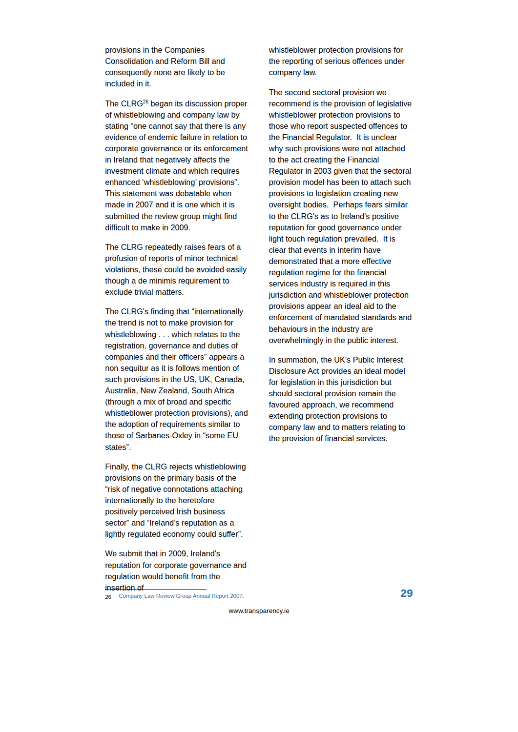provisions in the Companies Consolidation and Reform Bill and consequently none are likely to be included in it.
The CLRG26 began its discussion proper of whistleblowing and company law by stating “one cannot say that there is any evidence of endemic failure in relation to corporate governance or its enforcement in Ireland that negatively affects the investment climate and which requires enhanced ‘whistleblowing’ provisions”. This statement was debatable when made in 2007 and it is one which it is submitted the review group might find difficult to make in 2009.
The CLRG repeatedly raises fears of a profusion of reports of minor technical violations, these could be avoided easily though a de minimis requirement to exclude trivial matters.
The CLRG's finding that “internationally the trend is not to make provision for whistleblowing . . . which relates to the registration, governance and duties of companies and their officers” appears a non sequitur as it is follows mention of such provisions in the US, UK, Canada, Australia, New Zealand, South Africa (through a mix of broad and specific whistleblower protection provisions), and the adoption of requirements similar to those of Sarbanes-Oxley in “some EU states”.
Finally, the CLRG rejects whistleblowing provisions on the primary basis of the “risk of negative connotations attaching internationally to the heretofore positively perceived Irish business sector” and “Ireland’s reputation as a lightly regulated economy could suffer”.
We submit that in 2009, Ireland's reputation for corporate governance and regulation would benefit from the insertion of
whistleblower protection provisions for the reporting of serious offences under company law.
The second sectoral provision we recommend is the provision of legislative whistleblower protection provisions to those who report suspected offences to the Financial Regulator. It is unclear why such provisions were not attached to the act creating the Financial Regulator in 2003 given that the sectoral provision model has been to attach such provisions to legislation creating new oversight bodies. Perhaps fears similar to the CLRG's as to Ireland's positive reputation for good governance under light touch regulation prevailed. It is clear that events in interim have demonstrated that a more effective regulation regime for the financial services industry is required in this jurisdiction and whistleblower protection provisions appear an ideal aid to the enforcement of mandated standards and behaviours in the industry are overwhelmingly in the public interest.
In summation, the UK's Public Interest Disclosure Act provides an ideal model for legislation in this jurisdiction but should sectoral provision remain the favoured approach, we recommend extending protection provisions to company law and to matters relating to the provision of financial services.
26 Company Law Review Group Annual Report 2007.
29
www.transparency.ie